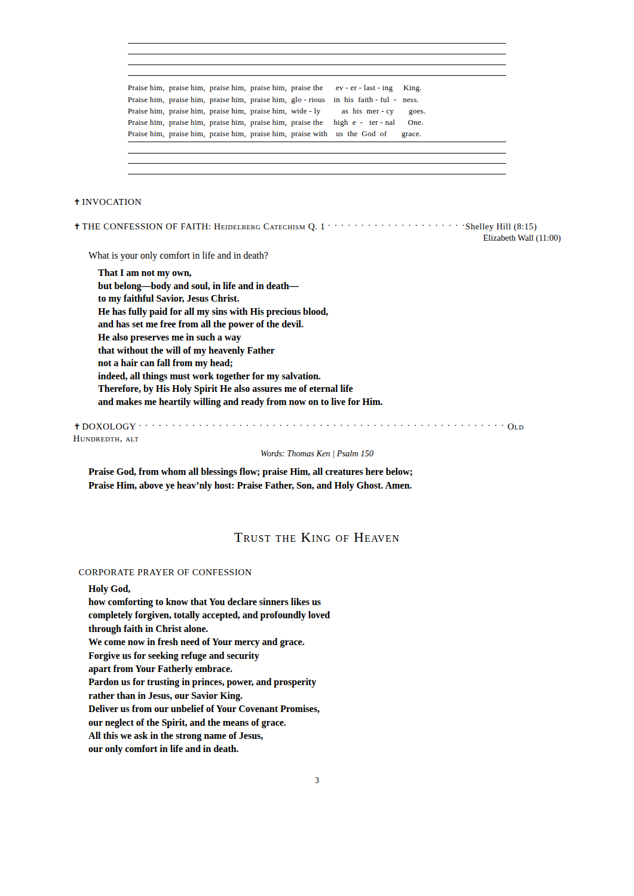Praise him, praise him, praise him, praise him, praise the ev - er - last - ing King.
Praise him, praise him, praise him, praise him, glo - rious in his faith - ful - ness.
Praise him, praise him, praise him, praise him, wide - ly as his mer - cy goes.
Praise him, praise him, praise him, praise him, praise the high e - ter - nal One.
Praise him, praise him, praise him, praise him, praise with us the God of grace.
INVOCATION
THE CONFESSION OF FAITH: Heidelberg Catechism Q. 1 . . . . . . . . . . . . . . . . . . . . . Shelley Hill (8:15)
Elizabeth Wall (11:00)
What is your only comfort in life and in death?
That I am not my own,
but belong—body and soul, in life and in death—
to my faithful Savior, Jesus Christ.
He has fully paid for all my sins with His precious blood,
and has set me free from all the power of the devil.
He also preserves me in such a way
that without the will of my heavenly Father
not a hair can fall from my head;
indeed, all things must work together for my salvation.
Therefore, by His Holy Spirit He also assures me of eternal life
and makes me heartily willing and ready from now on to live for Him.
DOXOLOGY . . . . . . . . . . . . . . . . . . . . . . . . . . . . . . . . . . . . . . . . . . . . . . . . . . . . . . . Old Hundredth, alt
Words: Thomas Ken | Psalm 150
Praise God, from whom all blessings flow; praise Him, all creatures here below;
Praise Him, above ye heav’nly host: Praise Father, Son, and Holy Ghost. Amen.
Trust the King of Heaven
CORPORATE PRAYER OF CONFESSION
Holy God,
how comforting to know that You declare sinners likes us
completely forgiven, totally accepted, and profoundly loved
through faith in Christ alone.
We come now in fresh need of Your mercy and grace.
Forgive us for seeking refuge and security
apart from Your Fatherly embrace.
Pardon us for trusting in princes, power, and prosperity
rather than in Jesus, our Savior King.
Deliver us from our unbelief of Your Covenant Promises,
our neglect of the Spirit, and the means of grace.
All this we ask in the strong name of Jesus,
our only comfort in life and in death.
3